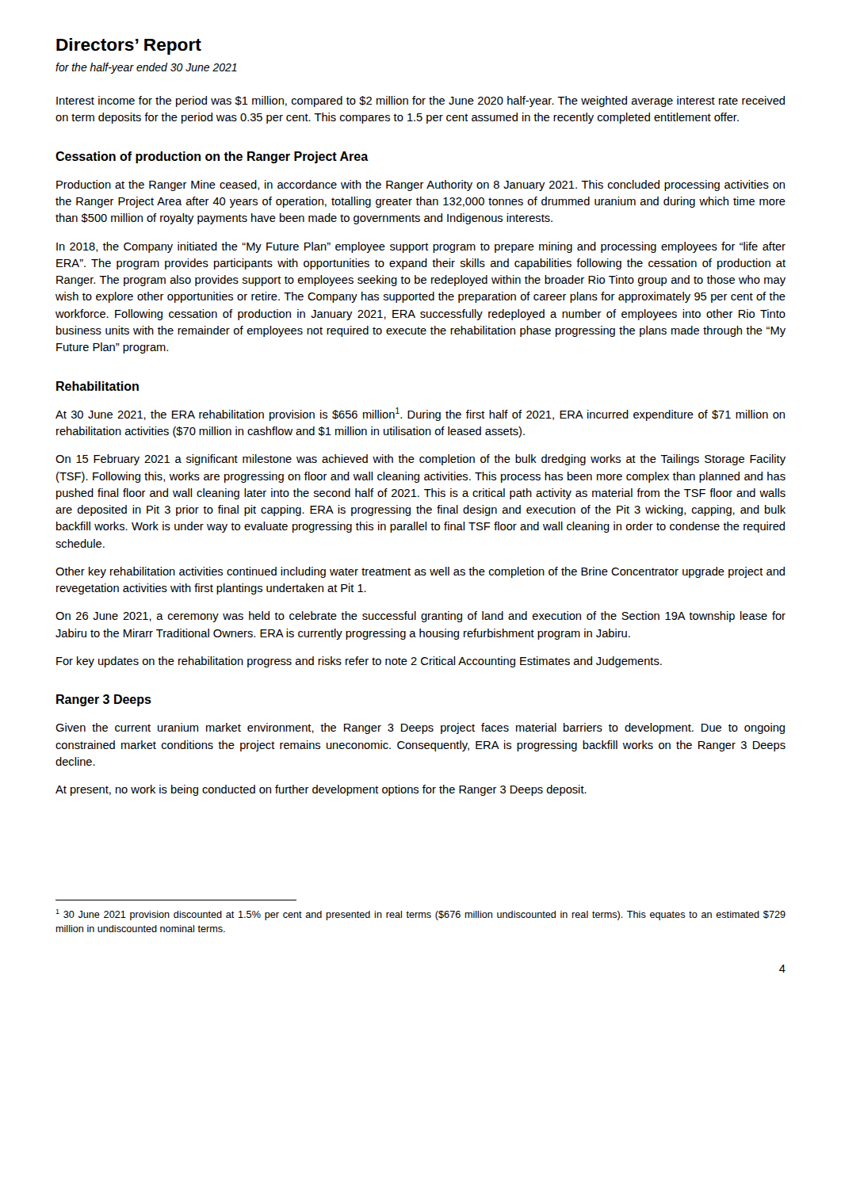Directors’ Report
for the half-year ended 30 June 2021
Interest income for the period was $1 million, compared to $2 million for the June 2020 half-year. The weighted average interest rate received on term deposits for the period was 0.35 per cent. This compares to 1.5 per cent assumed in the recently completed entitlement offer.
Cessation of production on the Ranger Project Area
Production at the Ranger Mine ceased, in accordance with the Ranger Authority on 8 January 2021. This concluded processing activities on the Ranger Project Area after 40 years of operation, totalling greater than 132,000 tonnes of drummed uranium and during which time more than $500 million of royalty payments have been made to governments and Indigenous interests.
In 2018, the Company initiated the “My Future Plan” employee support program to prepare mining and processing employees for “life after ERA”. The program provides participants with opportunities to expand their skills and capabilities following the cessation of production at Ranger. The program also provides support to employees seeking to be redeployed within the broader Rio Tinto group and to those who may wish to explore other opportunities or retire. The Company has supported the preparation of career plans for approximately 95 per cent of the workforce. Following cessation of production in January 2021, ERA successfully redeployed a number of employees into other Rio Tinto business units with the remainder of employees not required to execute the rehabilitation phase progressing the plans made through the “My Future Plan” program.
Rehabilitation
At 30 June 2021, the ERA rehabilitation provision is $656 million1. During the first half of 2021, ERA incurred expenditure of $71 million on rehabilitation activities ($70 million in cashflow and $1 million in utilisation of leased assets).
On 15 February 2021 a significant milestone was achieved with the completion of the bulk dredging works at the Tailings Storage Facility (TSF). Following this, works are progressing on floor and wall cleaning activities. This process has been more complex than planned and has pushed final floor and wall cleaning later into the second half of 2021. This is a critical path activity as material from the TSF floor and walls are deposited in Pit 3 prior to final pit capping. ERA is progressing the final design and execution of the Pit 3 wicking, capping, and bulk backfill works. Work is under way to evaluate progressing this in parallel to final TSF floor and wall cleaning in order to condense the required schedule.
Other key rehabilitation activities continued including water treatment as well as the completion of the Brine Concentrator upgrade project and revegetation activities with first plantings undertaken at Pit 1.
On 26 June 2021, a ceremony was held to celebrate the successful granting of land and execution of the Section 19A township lease for Jabiru to the Mirarr Traditional Owners. ERA is currently progressing a housing refurbishment program in Jabiru.
For key updates on the rehabilitation progress and risks refer to note 2 Critical Accounting Estimates and Judgements.
Ranger 3 Deeps
Given the current uranium market environment, the Ranger 3 Deeps project faces material barriers to development. Due to ongoing constrained market conditions the project remains uneconomic. Consequently, ERA is progressing backfill works on the Ranger 3 Deeps decline.
At present, no work is being conducted on further development options for the Ranger 3 Deeps deposit.
1 30 June 2021 provision discounted at 1.5% per cent and presented in real terms ($676 million undiscounted in real terms). This equates to an estimated $729 million in undiscounted nominal terms.
4